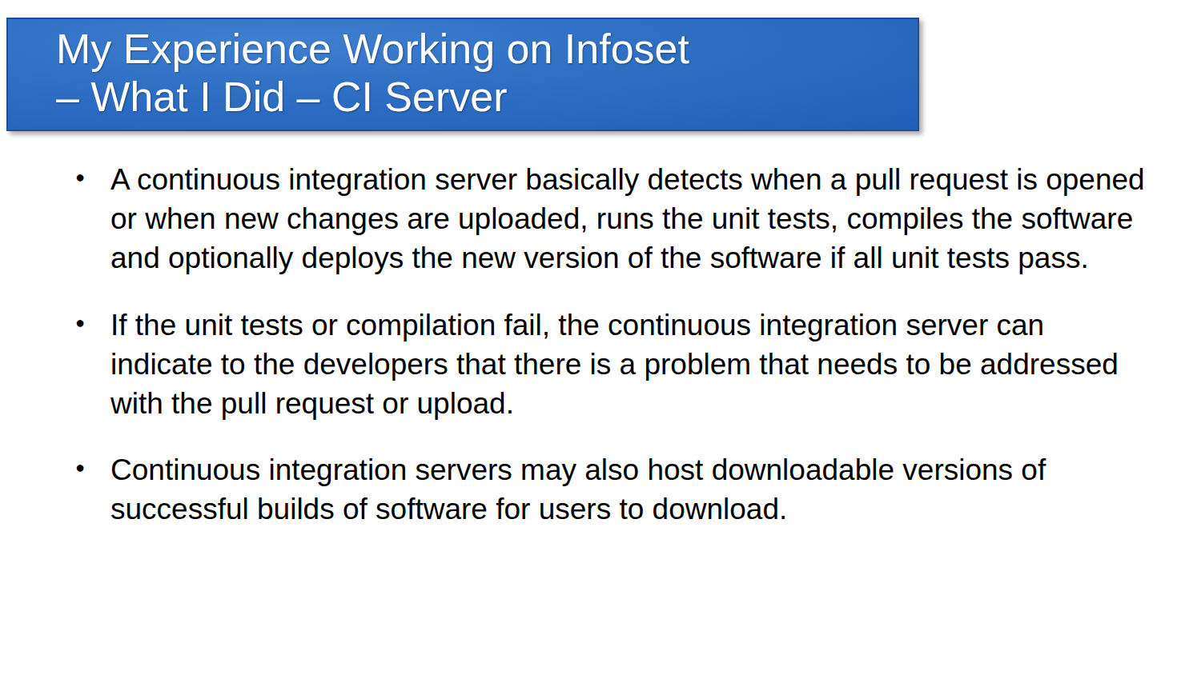My Experience Working on Infoset
– What I Did – CI Server
A continuous integration server basically detects when a pull request is opened or when new changes are uploaded, runs the unit tests, compiles the software and optionally deploys the new version of the software if all unit tests pass.
If the unit tests or compilation fail, the continuous integration server can indicate to the developers that there is a problem that needs to be addressed with the pull request or upload.
Continuous integration servers may also host downloadable versions of successful builds of software for users to download.